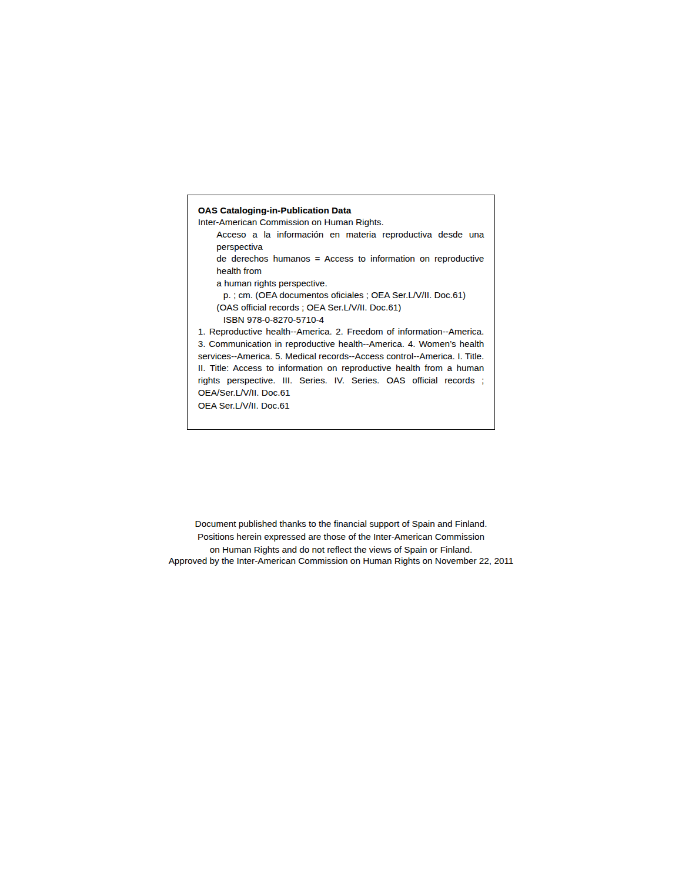OAS Cataloging-in-Publication Data
Inter-American Commission on Human Rights.
Acceso a la información en materia reproductiva desde una perspectiva
de derechos humanos = Access to information on reproductive health from
a human rights perspective.
p. ; cm. (OEA documentos oficiales ; OEA Ser.L/V/II. Doc.61)
(OAS official records ; OEA Ser.L/V/II. Doc.61)
ISBN 978-0-8270-5710-4
1. Reproductive health--America. 2. Freedom of information--America. 3. Communication in reproductive health--America. 4. Women’s health services--America. 5. Medical records--Access control--America. I. Title. II. Title: Access to information on reproductive health from a human rights perspective. III. Series. IV. Series. OAS official records ; OEA/Ser.L/V/II. Doc.61
OEA Ser.L/V/II. Doc.61
Document published thanks to the financial support of Spain and Finland.
Positions herein expressed are those of the Inter-American Commission
on Human Rights and do not reflect the views of Spain or Finland.
Approved by the Inter-American Commission on Human Rights on November 22, 2011